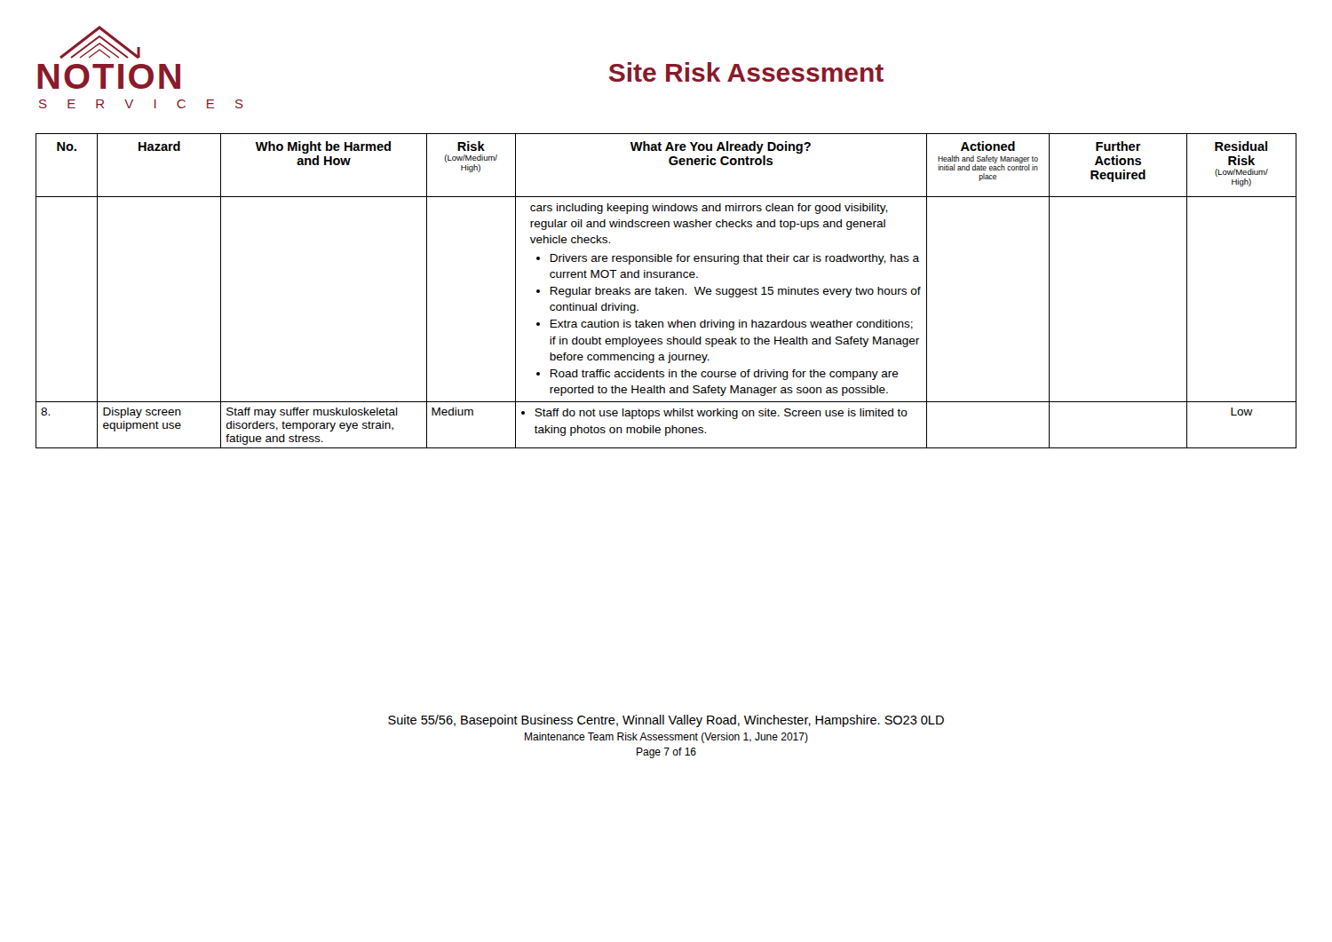NOTION
S E R V I C E S
Site Risk Assessment
| No. | Hazard | Who Might be Harmed and How | Risk (Low/Medium/ High) | What Are You Already Doing? Generic Controls | Actioned Health and Safety Manager to initial and date each control in place | Further Actions Required | Residual Risk (Low/Medium/ High) |
| --- | --- | --- | --- | --- | --- | --- | --- |
| | | | | cars including keeping windows and mirrors clean for good visibility, regular oil and windscreen washer checks and top-ups and general vehicle checks. Drivers are responsible for ensuring that their car is roadworthy, has a current MOT and insurance. Regular breaks are taken. We suggest 15 minutes every two hours of continual driving. Extra caution is taken when driving in hazardous weather conditions; if in doubt employees should speak to the Health and Safety Manager before commencing a journey. Road traffic accidents in the course of driving for the company are reported to the Health and Safety Manager as soon as possible. | | | |
| 8. | Display screen equipment use | Staff may suffer muskuloskeletal disorders, temporary eye strain, fatigue and stress. | Medium | Staff do not use laptops whilst working on site. Screen use is limited to taking photos on mobile phones. | | | Low |
Suite 55/56, Basepoint Business Centre, Winnall Valley Road, Winchester, Hampshire. SO23 0LD
Maintenance Team Risk Assessment (Version 1, June 2017)
Page 7 of 16